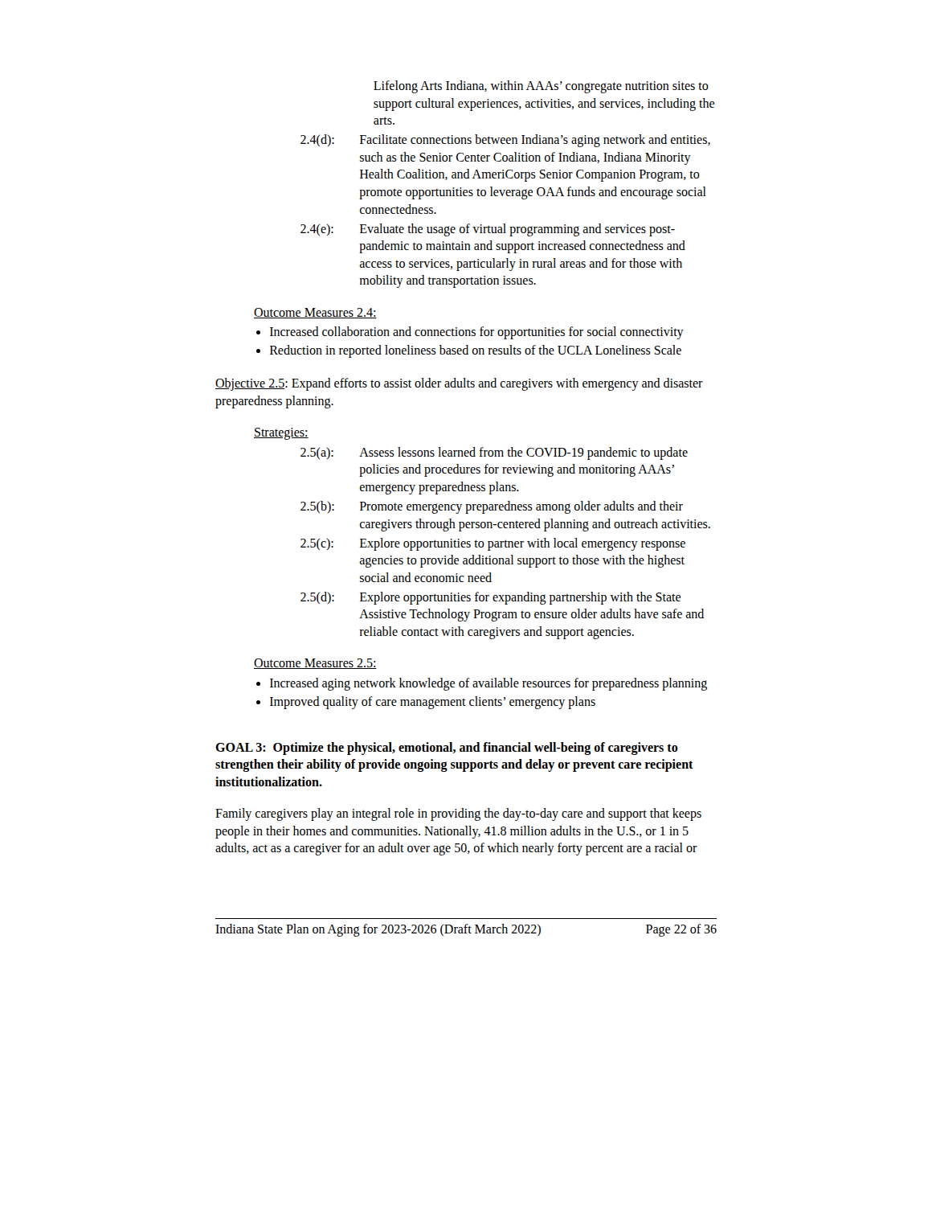Lifelong Arts Indiana, within AAAs’ congregate nutrition sites to support cultural experiences, activities, and services, including the arts.
2.4(d):
Facilitate connections between Indiana’s aging network and entities, such as the Senior Center Coalition of Indiana, Indiana Minority Health Coalition, and AmeriCorps Senior Companion Program, to promote opportunities to leverage OAA funds and encourage social connectedness.
2.4(e):
Evaluate the usage of virtual programming and services post-pandemic to maintain and support increased connectedness and access to services, particularly in rural areas and for those with mobility and transportation issues.
Outcome Measures 2.4:
Increased collaboration and connections for opportunities for social connectivity
Reduction in reported loneliness based on results of the UCLA Loneliness Scale
Objective 2.5: Expand efforts to assist older adults and caregivers with emergency and disaster preparedness planning.
Strategies:
2.5(a):
Assess lessons learned from the COVID-19 pandemic to update policies and procedures for reviewing and monitoring AAAs’ emergency preparedness plans.
2.5(b):
Promote emergency preparedness among older adults and their caregivers through person-centered planning and outreach activities.
2.5(c):
Explore opportunities to partner with local emergency response agencies to provide additional support to those with the highest social and economic need
2.5(d):
Explore opportunities for expanding partnership with the State Assistive Technology Program to ensure older adults have safe and reliable contact with caregivers and support agencies.
Outcome Measures 2.5:
Increased aging network knowledge of available resources for preparedness planning
Improved quality of care management clients’ emergency plans
GOAL 3: Optimize the physical, emotional, and financial well-being of caregivers to strengthen their ability of provide ongoing supports and delay or prevent care recipient institutionalization.
Family caregivers play an integral role in providing the day-to-day care and support that keeps people in their homes and communities. Nationally, 41.8 million adults in the U.S., or 1 in 5 adults, act as a caregiver for an adult over age 50, of which nearly forty percent are a racial or
Indiana State Plan on Aging for 2023-2026 (Draft March 2022) Page 22 of 36